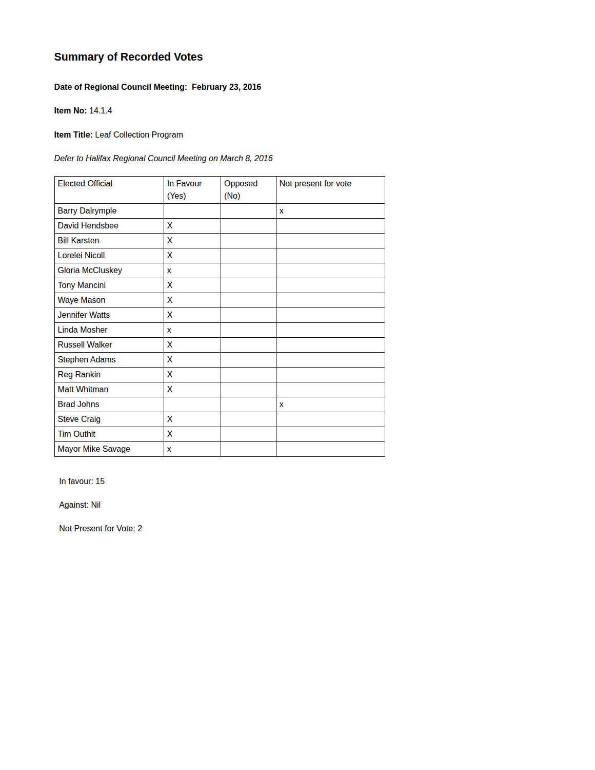Summary of Recorded Votes
Date of Regional Council Meeting: February 23, 2016
Item No: 14.1.4
Item Title: Leaf Collection Program
Defer to Halifax Regional Council Meeting on March 8, 2016
| Elected Official | In Favour (Yes) | Opposed (No) | Not present for vote |
| --- | --- | --- | --- |
| Barry Dalrymple | | | x |
| David Hendsbee | X | | |
| Bill Karsten | X | | |
| Lorelei Nicoll | X | | |
| Gloria McCluskey | x | | |
| Tony Mancini | X | | |
| Waye Mason | X | | |
| Jennifer Watts | X | | |
| Linda Mosher | x | | |
| Russell Walker | X | | |
| Stephen Adams | X | | |
| Reg Rankin | X | | |
| Matt Whitman | X | | |
| Brad Johns | | | x |
| Steve Craig | X | | |
| Tim Outhit | X | | |
| Mayor Mike Savage | x | | |
In favour: 15
Against: Nil
Not Present for Vote: 2